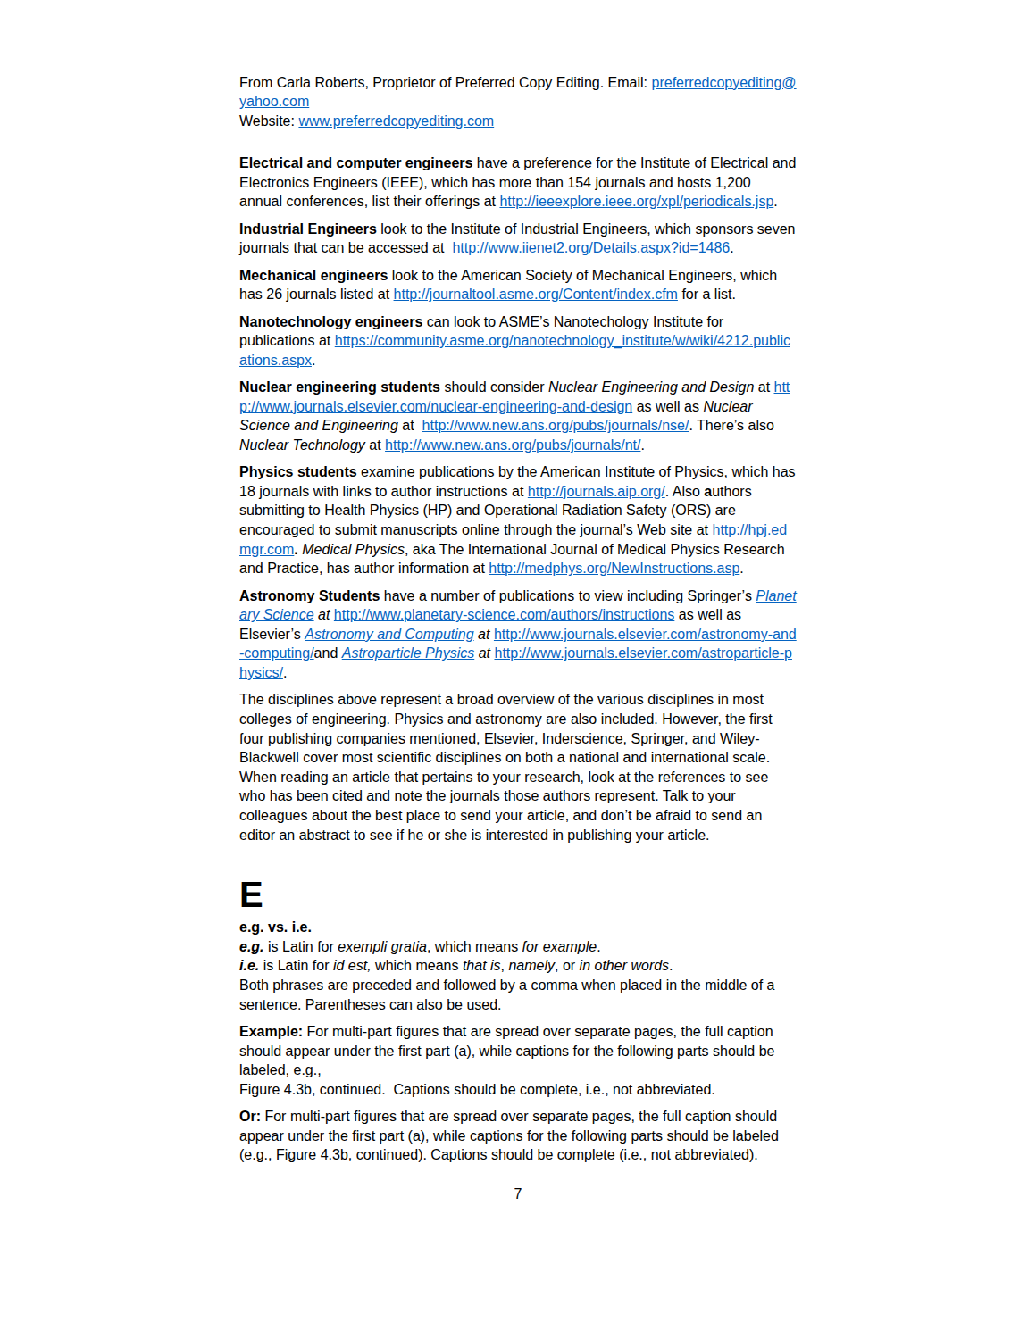From Carla Roberts, Proprietor of Preferred Copy Editing. Email: preferredcopyediting@yahoo.com
Website: www.preferredcopyediting.com
Electrical and computer engineers have a preference for the Institute of Electrical and Electronics Engineers (IEEE), which has more than 154 journals and hosts 1,200 annual conferences, list their offerings at http://ieeexplore.ieee.org/xpl/periodicals.jsp.
Industrial Engineers look to the Institute of Industrial Engineers, which sponsors seven journals that can be accessed at http://www.iienet2.org/Details.aspx?id=1486.
Mechanical engineers look to the American Society of Mechanical Engineers, which has 26 journals listed at http://journaltool.asme.org/Content/index.cfm for a list.
Nanotechnology engineers can look to ASME’s Nanotechology Institute for publications at https://community.asme.org/nanotechnology_institute/w/wiki/4212.publications.aspx.
Nuclear engineering students should consider Nuclear Engineering and Design at http://www.journals.elsevier.com/nuclear-engineering-and-design as well as Nuclear Science and Engineering at http://www.new.ans.org/pubs/journals/nse/. There’s also Nuclear Technology at http://www.new.ans.org/pubs/journals/nt/.
Physics students examine publications by the American Institute of Physics, which has 18 journals with links to author instructions at http://journals.aip.org/. Also authors submitting to Health Physics (HP) and Operational Radiation Safety (ORS) are encouraged to submit manuscripts online through the journal’s Web site at http://hpj.edmgr.com. Medical Physics, aka The International Journal of Medical Physics Research and Practice, has author information at http://medphys.org/NewInstructions.asp.
Astronomy Students have a number of publications to view including Springer’s Planetary Science at http://www.planetary-science.com/authors/instructions as well as Elsevier’s Astronomy and Computing at http://www.journals.elsevier.com/astronomy-and-computing/and Astroparticle Physics at http://www.journals.elsevier.com/astroparticle-physics/.
The disciplines above represent a broad overview of the various disciplines in most colleges of engineering. Physics and astronomy are also included. However, the first four publishing companies mentioned, Elsevier, Inderscience, Springer, and Wiley-Blackwell cover most scientific disciplines on both a national and international scale. When reading an article that pertains to your research, look at the references to see who has been cited and note the journals those authors represent. Talk to your colleagues about the best place to send your article, and don’t be afraid to send an editor an abstract to see if he or she is interested in publishing your article.
E
e.g. vs. i.e.
e.g. is Latin for exempli gratia, which means for example.
i.e. is Latin for id est, which means that is, namely, or in other words.
Both phrases are preceded and followed by a comma when placed in the middle of a sentence. Parentheses can also be used.
Example: For multi-part figures that are spread over separate pages, the full caption should appear under the first part (a), while captions for the following parts should be labeled, e.g.,
Figure 4.3b, continued. Captions should be complete, i.e., not abbreviated.
Or: For multi-part figures that are spread over separate pages, the full caption should appear under the first part (a), while captions for the following parts should be labeled (e.g., Figure 4.3b, continued). Captions should be complete (i.e., not abbreviated).
7